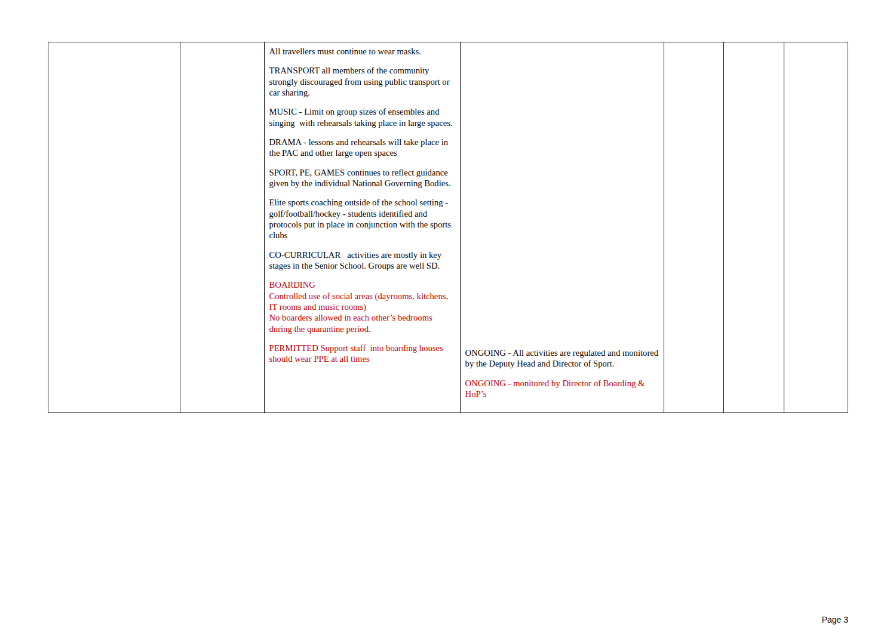| | | All travellers must continue to wear masks. TRANSPORT all members of the community strongly discouraged from using public transport or car sharing. MUSIC - Limit on group sizes of ensembles and singing with rehearsals taking place in large spaces. DRAMA - lessons and rehearsals will take place in the PAC and other large open spaces SPORT, PE, GAMES continues to reflect guidance given by the individual National Governing Bodies. Elite sports coaching outside of the school setting - golf/football/hockey - students identified and protocols put in place in conjunction with the sports clubs CO-CURRICULAR activities are mostly in key stages in the Senior School. Groups are well SD. BOARDING Controlled use of social areas (dayrooms, kitchens, IT rooms and music rooms) No boarders allowed in each other’s bedrooms during the quarantine period. PERMITTED Support staff into boarding houses should wear PPE at all times | ONGOING - All activities are regulated and monitored by the Deputy Head and Director of Sport. ONGOING - monitored by Director of Boarding & HoP’s | | | |
Page 3